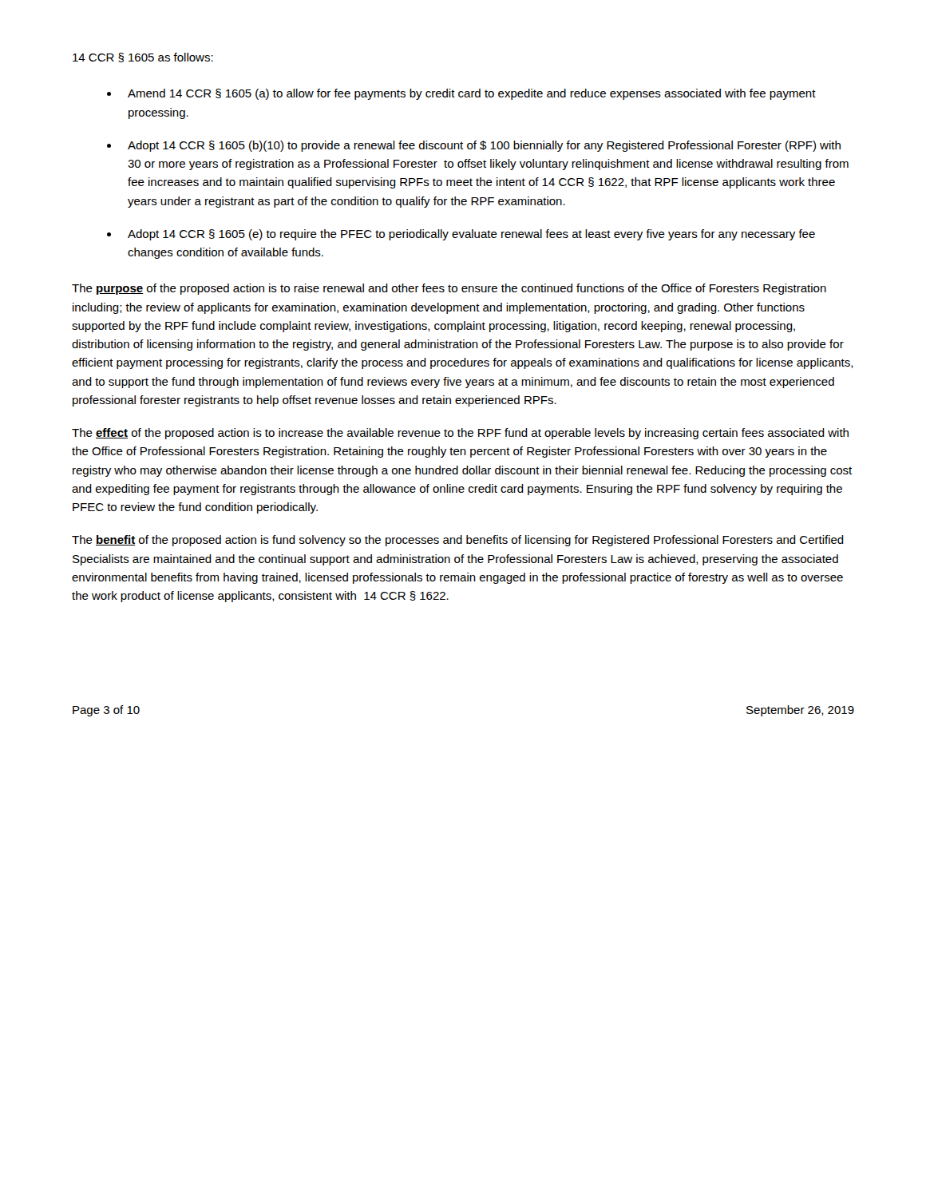14 CCR § 1605 as follows:
Amend 14 CCR § 1605 (a) to allow for fee payments by credit card to expedite and reduce expenses associated with fee payment processing.
Adopt 14 CCR § 1605 (b)(10) to provide a renewal fee discount of $ 100 biennially for any Registered Professional Forester (RPF) with 30 or more years of registration as a Professional Forester to offset likely voluntary relinquishment and license withdrawal resulting from fee increases and to maintain qualified supervising RPFs to meet the intent of 14 CCR § 1622, that RPF license applicants work three years under a registrant as part of the condition to qualify for the RPF examination.
Adopt 14 CCR § 1605 (e) to require the PFEC to periodically evaluate renewal fees at least every five years for any necessary fee changes condition of available funds.
The purpose of the proposed action is to raise renewal and other fees to ensure the continued functions of the Office of Foresters Registration including; the review of applicants for examination, examination development and implementation, proctoring, and grading. Other functions supported by the RPF fund include complaint review, investigations, complaint processing, litigation, record keeping, renewal processing, distribution of licensing information to the registry, and general administration of the Professional Foresters Law. The purpose is to also provide for efficient payment processing for registrants, clarify the process and procedures for appeals of examinations and qualifications for license applicants, and to support the fund through implementation of fund reviews every five years at a minimum, and fee discounts to retain the most experienced professional forester registrants to help offset revenue losses and retain experienced RPFs.
The effect of the proposed action is to increase the available revenue to the RPF fund at operable levels by increasing certain fees associated with the Office of Professional Foresters Registration. Retaining the roughly ten percent of Register Professional Foresters with over 30 years in the registry who may otherwise abandon their license through a one hundred dollar discount in their biennial renewal fee. Reducing the processing cost and expediting fee payment for registrants through the allowance of online credit card payments. Ensuring the RPF fund solvency by requiring the PFEC to review the fund condition periodically.
The benefit of the proposed action is fund solvency so the processes and benefits of licensing for Registered Professional Foresters and Certified Specialists are maintained and the continual support and administration of the Professional Foresters Law is achieved, preserving the associated environmental benefits from having trained, licensed professionals to remain engaged in the professional practice of forestry as well as to oversee the work product of license applicants, consistent with 14 CCR § 1622.
Page 3 of 10
September 26, 2019